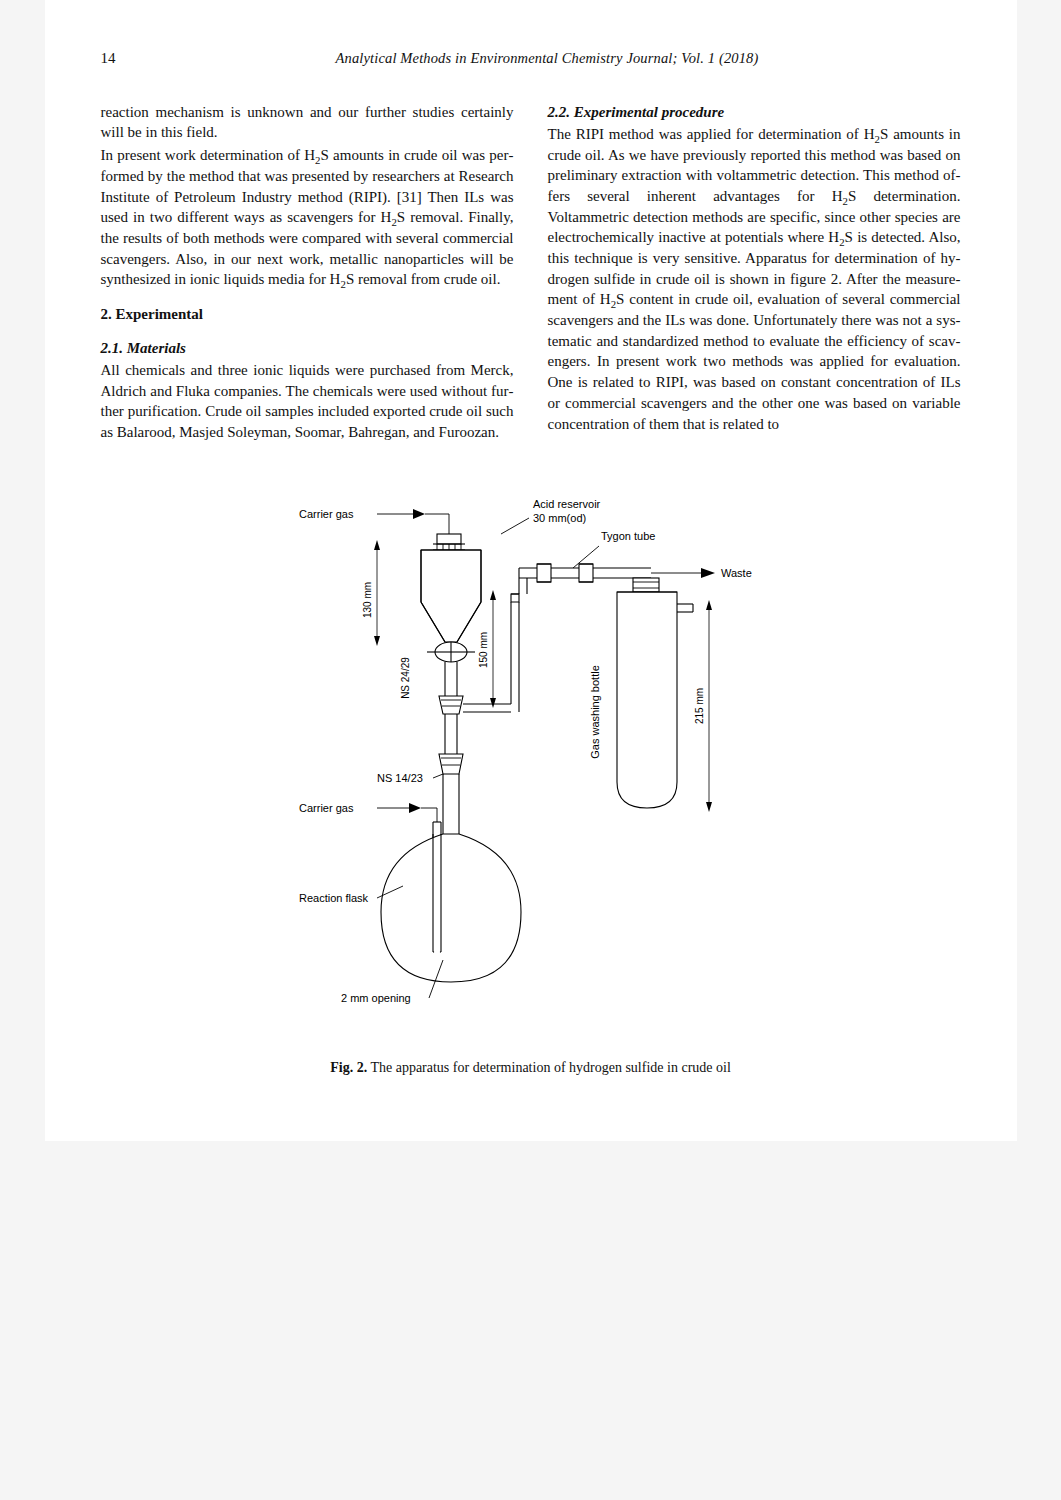14 Analytical Methods in Environmental Chemistry Journal; Vol. 1 (2018)
reaction mechanism is unknown and our further studies certainly will be in this field.
In present work determination of H2S amounts in crude oil was performed by the method that was presented by researchers at Research Institute of Petroleum Industry method (RIPI). [31] Then ILs was used in two different ways as scavengers for H2S removal. Finally, the results of both methods were compared with several commercial scavengers. Also, in our next work, metallic nanoparticles will be synthesized in ionic liquids media for H2S removal from crude oil.
2. Experimental
2.1. Materials
All chemicals and three ionic liquids were purchased from Merck, Aldrich and Fluka companies. The chemicals were used without further purification. Crude oil samples included exported crude oil such as Balarood, Masjed Soleyman, Soomar, Bahregan, and Furoozan.
2.2. Experimental procedure
The RIPI method was applied for determination of H2S amounts in crude oil. As we have previously reported this method was based on preliminary extraction with voltammetric detection. This method offers several inherent advantages for H2S determination. Voltammetric detection methods are specific, since other species are electrochemically inactive at potentials where H2S is detected. Also, this technique is very sensitive. Apparatus for determination of hydrogen sulfide in crude oil is shown in figure 2. After the measurement of H2S content in crude oil, evaluation of several commercial scavengers and the ILs was done. Unfortunately there was not a systematic and standardized method to evaluate the efficiency of scavengers. In present work two methods was applied for evaluation. One is related to RIPI, was based on constant concentration of ILs or commercial scavengers and the other one was based on variable concentration of them that is related to
Carrier gas Acid reservoir 30 mm(od) 130 mm NS 24/29 Tygon tube Waste 150 mm Gas washing bottle 215 mm NS 14/23 Carrier gas Reaction flask 2 mm opening
Fig. 2. The apparatus for determination of hydrogen sulfide in crude oil